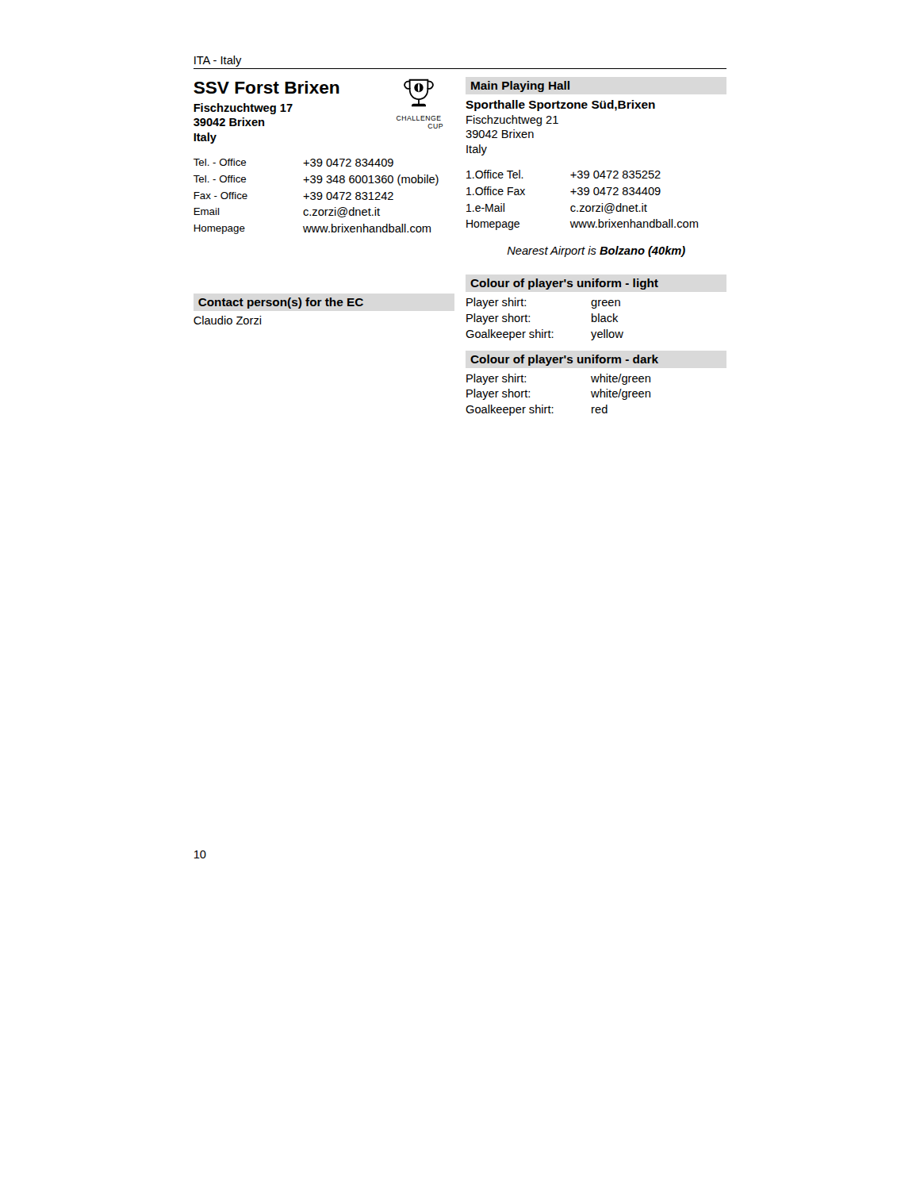ITA - Italy
CHALLENGE CUP
SSV Forst Brixen
Fischzuchtweg 17
39042 Brixen
Italy
| Tel. - Office | +39 0472 834409 |
| Tel. - Office | +39 348 6001360 (mobile) |
| Fax - Office | +39 0472 831242 |
| Email | c.zorzi@dnet.it |
| Homepage | www.brixenhandball.com |
Contact person(s) for the EC
Claudio Zorzi
Main Playing Hall
Sporthalle Sportzone Süd,Brixen
Fischzuchtweg 21
39042 Brixen
Italy
| 1.Office Tel. | +39 0472 835252 |
| 1.Office Fax | +39 0472 834409 |
| 1.e-Mail | c.zorzi@dnet.it |
| Homepage | www.brixenhandball.com |
Nearest Airport is Bolzano (40km)
Colour of player's uniform - light
| Player shirt: | green |
| Player short: | black |
| Goalkeeper shirt: | yellow |
Colour of player's uniform - dark
| Player shirt: | white/green |
| Player short: | white/green |
| Goalkeeper shirt: | red |
10